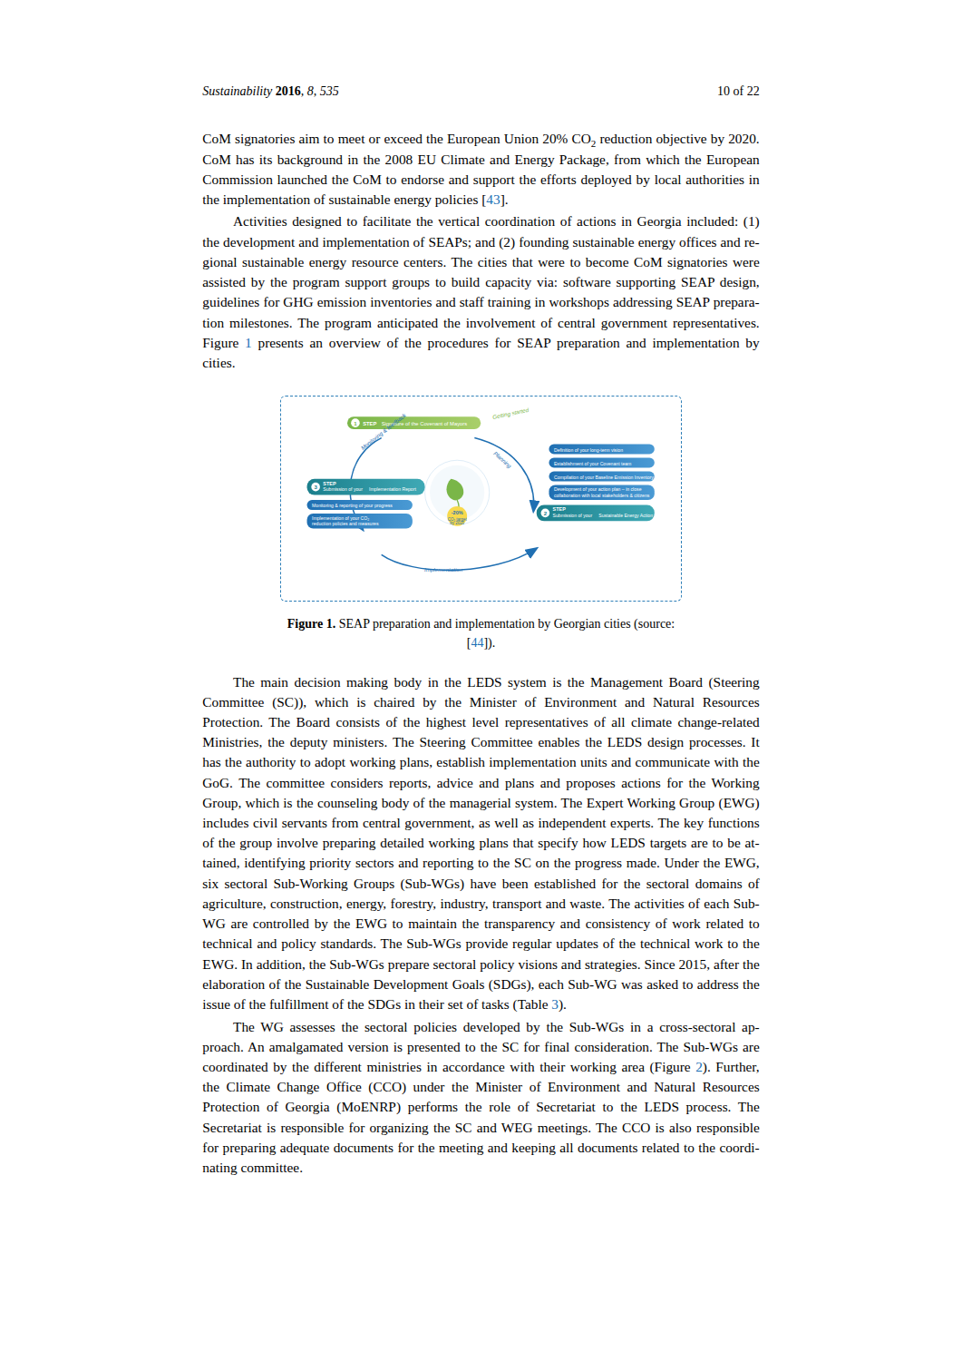Sustainability 2016, 8, 535
10 of 22
CoM signatories aim to meet or exceed the European Union 20% CO2 reduction objective by 2020. CoM has its background in the 2008 EU Climate and Energy Package, from which the European Commission launched the CoM to endorse and support the efforts deployed by local authorities in the implementation of sustainable energy policies [43].
Activities designed to facilitate the vertical coordination of actions in Georgia included: (1) the development and implementation of SEAPs; and (2) founding sustainable energy offices and regional sustainable energy resource centers. The cities that were to become CoM signatories were assisted by the program support groups to build capacity via: software supporting SEAP design, guidelines for GHG emission inventories and staff training in workshops addressing SEAP preparation milestones. The program anticipated the involvement of central government representatives. Figure 1 presents an overview of the procedures for SEAP preparation and implementation by cities.
1 STEP Signature of the Covenant of Mayors Getting started Monitoring & feedback Planning Implementation -20% CO₂ target by 2020 Definition of your long-term vision Establishment of your Covenant team Compilation of your Baseline Emission Inventory Development of your action plan – in close collaboration with local stakeholders & citizens 2 STEP Submission of your Sustainable Energy Action Plan 3 STEP Submission of your Implementation Report Monitoring & reporting of your progress Implementation of your CO₂ reduction policies and measures
Figure 1. SEAP preparation and implementation by Georgian cities (source: [44]).
The main decision making body in the LEDS system is the Management Board (Steering Committee (SC)), which is chaired by the Minister of Environment and Natural Resources Protection. The Board consists of the highest level representatives of all climate change-related Ministries, the deputy ministers. The Steering Committee enables the LEDS design processes. It has the authority to adopt working plans, establish implementation units and communicate with the GoG. The committee considers reports, advice and plans and proposes actions for the Working Group, which is the counseling body of the managerial system. The Expert Working Group (EWG) includes civil servants from central government, as well as independent experts. The key functions of the group involve preparing detailed working plans that specify how LEDS targets are to be attained, identifying priority sectors and reporting to the SC on the progress made. Under the EWG, six sectoral Sub-Working Groups (Sub-WGs) have been established for the sectoral domains of agriculture, construction, energy, forestry, industry, transport and waste. The activities of each Sub-WG are controlled by the EWG to maintain the transparency and consistency of work related to technical and policy standards. The Sub-WGs provide regular updates of the technical work to the EWG. In addition, the Sub-WGs prepare sectoral policy visions and strategies. Since 2015, after the elaboration of the Sustainable Development Goals (SDGs), each Sub-WG was asked to address the issue of the fulfillment of the SDGs in their set of tasks (Table 3).
The WG assesses the sectoral policies developed by the Sub-WGs in a cross-sectoral approach. An amalgamated version is presented to the SC for final consideration. The Sub-WGs are coordinated by the different ministries in accordance with their working area (Figure 2). Further, the Climate Change Office (CCO) under the Minister of Environment and Natural Resources Protection of Georgia (MoENRP) performs the role of Secretariat to the LEDS process. The Secretariat is responsible for organizing the SC and WEG meetings. The CCO is also responsible for preparing adequate documents for the meeting and keeping all documents related to the coordinating committee.